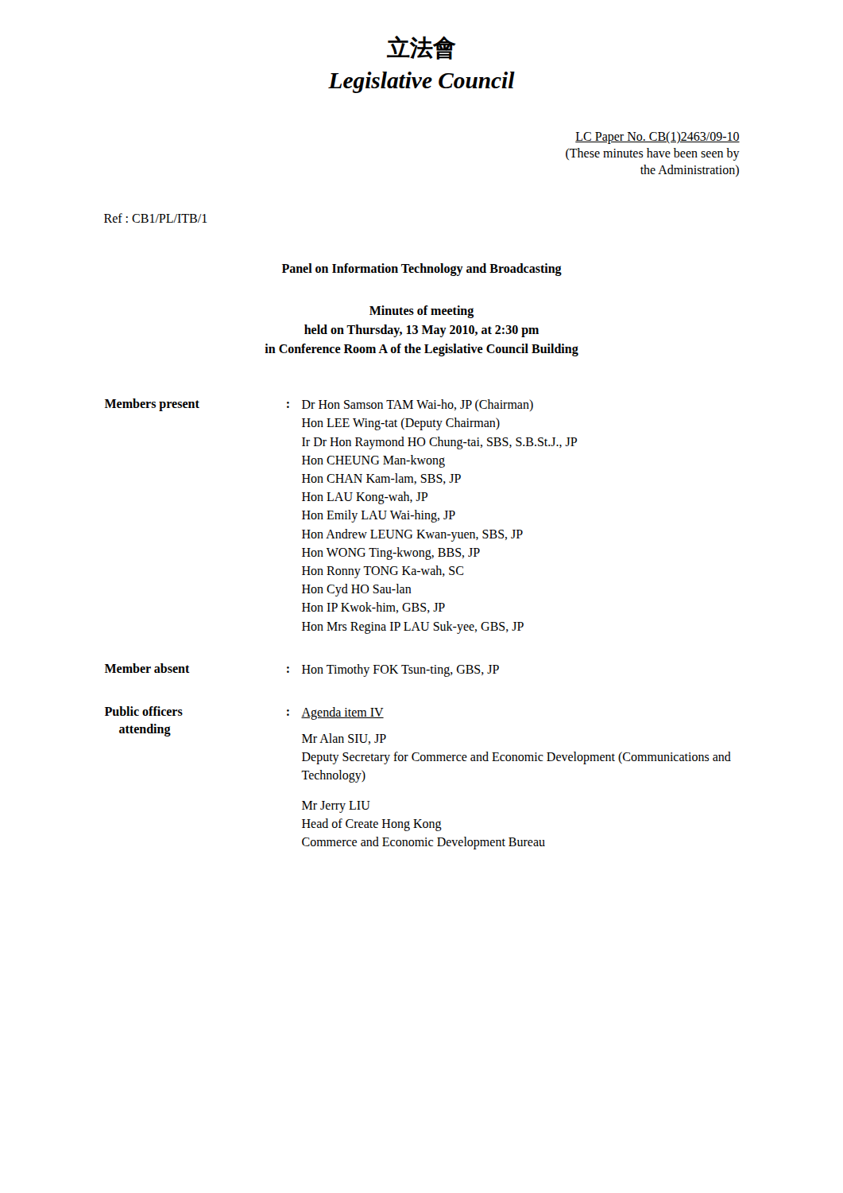立法會
Legislative Council
LC Paper No. CB(1)2463/09-10
(These minutes have been seen by
the Administration)
Ref : CB1/PL/ITB/1
Panel on Information Technology and Broadcasting
Minutes of meeting
held on Thursday, 13 May 2010, at 2:30 pm
in Conference Room A of the Legislative Council Building
| Members present | : | Dr Hon Samson TAM Wai-ho, JP (Chairman) Hon LEE Wing-tat (Deputy Chairman) Ir Dr Hon Raymond HO Chung-tai, SBS, S.B.St.J., JP Hon CHEUNG Man-kwong Hon CHAN Kam-lam, SBS, JP Hon LAU Kong-wah, JP Hon Emily LAU Wai-hing, JP Hon Andrew LEUNG Kwan-yuen, SBS, JP Hon WONG Ting-kwong, BBS, JP Hon Ronny TONG Ka-wah, SC Hon Cyd HO Sau-lan Hon IP Kwok-him, GBS, JP Hon Mrs Regina IP LAU Suk-yee, GBS, JP |
| Member absent | : | Hon Timothy FOK Tsun-ting, GBS, JP |
| Public officers attending | : | Agenda item IV Mr Alan SIU, JP Deputy Secretary for Commerce and Economic Development (Communications and Technology) Mr Jerry LIU Head of Create Hong Kong Commerce and Economic Development Bureau |